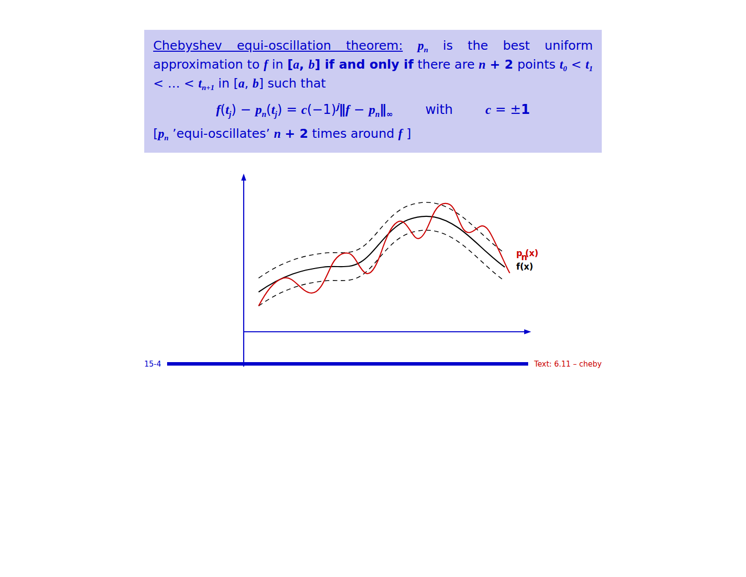Chebyshev equi-oscillation theorem: pn is the best uniform approximation to f in [a, b] if and only if there are n + 2 points t0 < t1 < … < tn+1 in [a, b] such that
f(tj) − pn(tj) = c(−1)j∥f − pn∥∞ with c = ±1
[pn ’equi-oscillates’ n + 2 times around f ]
p n (x) f(x)
15-4 Text: 6.11 – cheby